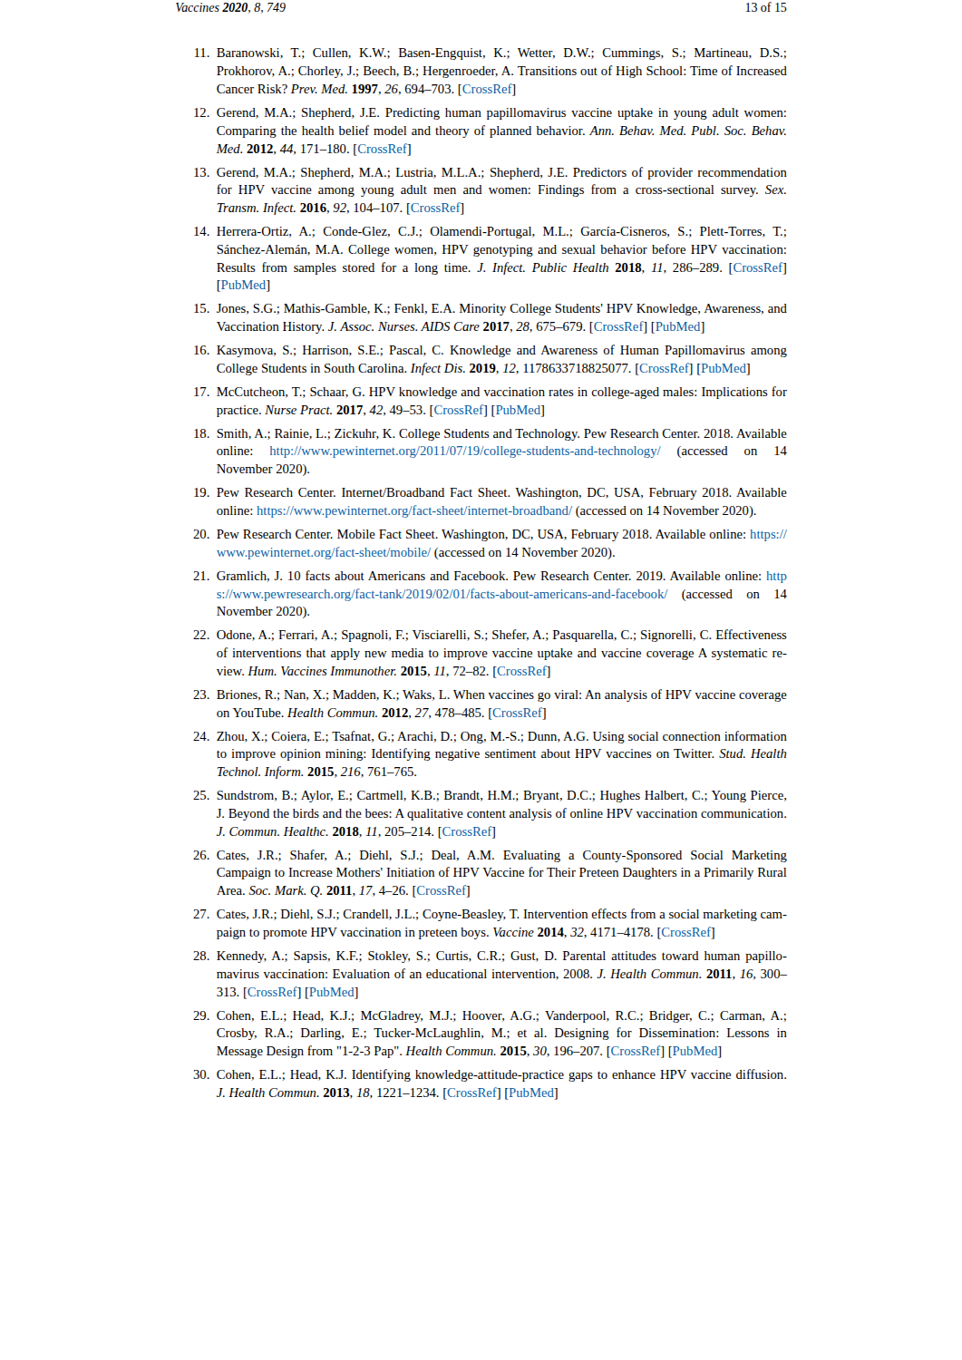Vaccines 2020, 8, 749
13 of 15
Baranowski, T.; Cullen, K.W.; Basen-Engquist, K.; Wetter, D.W.; Cummings, S.; Martineau, D.S.; Prokhorov, A.; Chorley, J.; Beech, B.; Hergenroeder, A. Transitions out of High School: Time of Increased Cancer Risk? Prev. Med. 1997, 26, 694–703. [CrossRef]
Gerend, M.A.; Shepherd, J.E. Predicting human papillomavirus vaccine uptake in young adult women: Comparing the health belief model and theory of planned behavior. Ann. Behav. Med. Publ. Soc. Behav. Med. 2012, 44, 171–180. [CrossRef]
Gerend, M.A.; Shepherd, M.A.; Lustria, M.L.A.; Shepherd, J.E. Predictors of provider recommendation for HPV vaccine among young adult men and women: Findings from a cross-sectional survey. Sex. Transm. Infect. 2016, 92, 104–107. [CrossRef]
Herrera-Ortiz, A.; Conde-Glez, C.J.; Olamendi-Portugal, M.L.; García-Cisneros, S.; Plett-Torres, T.; Sánchez-Alemán, M.A. College women, HPV genotyping and sexual behavior before HPV vaccination: Results from samples stored for a long time. J. Infect. Public Health 2018, 11, 286–289. [CrossRef] [PubMed]
Jones, S.G.; Mathis-Gamble, K.; Fenkl, E.A. Minority College Students' HPV Knowledge, Awareness, and Vaccination History. J. Assoc. Nurses. AIDS Care 2017, 28, 675–679. [CrossRef] [PubMed]
Kasymova, S.; Harrison, S.E.; Pascal, C. Knowledge and Awareness of Human Papillomavirus among College Students in South Carolina. Infect Dis. 2019, 12, 1178633718825077. [CrossRef] [PubMed]
McCutcheon, T.; Schaar, G. HPV knowledge and vaccination rates in college-aged males: Implications for practice. Nurse Pract. 2017, 42, 49–53. [CrossRef] [PubMed]
Smith, A.; Rainie, L.; Zickuhr, K. College Students and Technology. Pew Research Center. 2018. Available online: http://www.pewinternet.org/2011/07/19/college-students-and-technology/ (accessed on 14 November 2020).
Pew Research Center. Internet/Broadband Fact Sheet. Washington, DC, USA, February 2018. Available online: https://www.pewinternet.org/fact-sheet/internet-broadband/ (accessed on 14 November 2020).
Pew Research Center. Mobile Fact Sheet. Washington, DC, USA, February 2018. Available online: https://www.pewinternet.org/fact-sheet/mobile/ (accessed on 14 November 2020).
Gramlich, J. 10 facts about Americans and Facebook. Pew Research Center. 2019. Available online: https://www.pewresearch.org/fact-tank/2019/02/01/facts-about-americans-and-facebook/ (accessed on 14 November 2020).
Odone, A.; Ferrari, A.; Spagnoli, F.; Visciarelli, S.; Shefer, A.; Pasquarella, C.; Signorelli, C. Effectiveness of interventions that apply new media to improve vaccine uptake and vaccine coverage A systematic review. Hum. Vaccines Immunother. 2015, 11, 72–82. [CrossRef]
Briones, R.; Nan, X.; Madden, K.; Waks, L. When vaccines go viral: An analysis of HPV vaccine coverage on YouTube. Health Commun. 2012, 27, 478–485. [CrossRef]
Zhou, X.; Coiera, E.; Tsafnat, G.; Arachi, D.; Ong, M.-S.; Dunn, A.G. Using social connection information to improve opinion mining: Identifying negative sentiment about HPV vaccines on Twitter. Stud. Health Technol. Inform. 2015, 216, 761–765.
Sundstrom, B.; Aylor, E.; Cartmell, K.B.; Brandt, H.M.; Bryant, D.C.; Hughes Halbert, C.; Young Pierce, J. Beyond the birds and the bees: A qualitative content analysis of online HPV vaccination communication. J. Commun. Healthc. 2018, 11, 205–214. [CrossRef]
Cates, J.R.; Shafer, A.; Diehl, S.J.; Deal, A.M. Evaluating a County-Sponsored Social Marketing Campaign to Increase Mothers' Initiation of HPV Vaccine for Their Preteen Daughters in a Primarily Rural Area. Soc. Mark. Q. 2011, 17, 4–26. [CrossRef]
Cates, J.R.; Diehl, S.J.; Crandell, J.L.; Coyne-Beasley, T. Intervention effects from a social marketing campaign to promote HPV vaccination in preteen boys. Vaccine 2014, 32, 4171–4178. [CrossRef]
Kennedy, A.; Sapsis, K.F.; Stokley, S.; Curtis, C.R.; Gust, D. Parental attitudes toward human papillomavirus vaccination: Evaluation of an educational intervention, 2008. J. Health Commun. 2011, 16, 300–313. [CrossRef] [PubMed]
Cohen, E.L.; Head, K.J.; McGladrey, M.J.; Hoover, A.G.; Vanderpool, R.C.; Bridger, C.; Carman, A.; Crosby, R.A.; Darling, E.; Tucker-McLaughlin, M.; et al. Designing for Dissemination: Lessons in Message Design from "1-2-3 Pap". Health Commun. 2015, 30, 196–207. [CrossRef] [PubMed]
Cohen, E.L.; Head, K.J. Identifying knowledge-attitude-practice gaps to enhance HPV vaccine diffusion. J. Health Commun. 2013, 18, 1221–1234. [CrossRef] [PubMed]